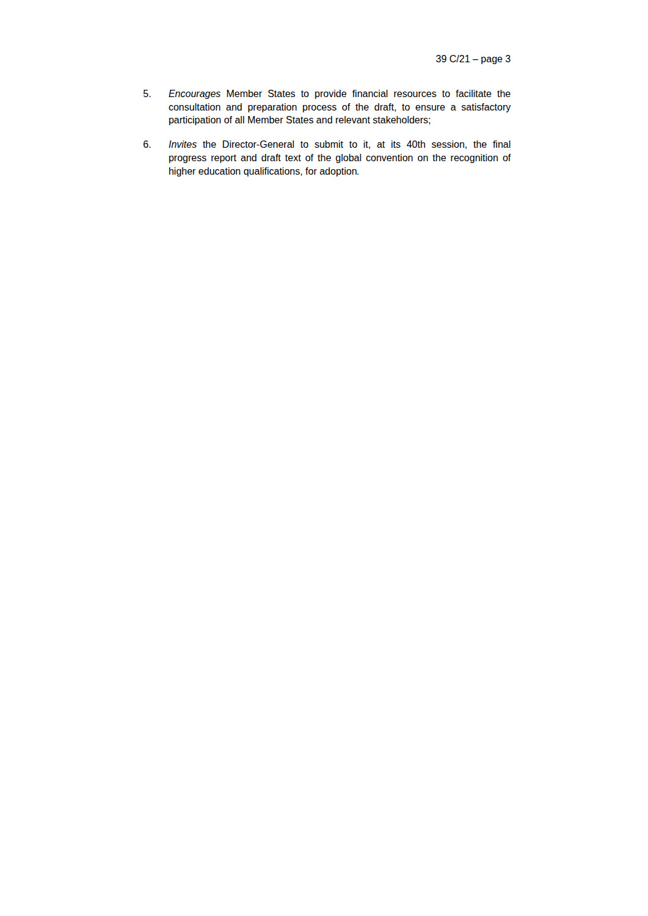39 C/21 – page 3
5. Encourages Member States to provide financial resources to facilitate the consultation and preparation process of the draft, to ensure a satisfactory participation of all Member States and relevant stakeholders;
6. Invites the Director-General to submit to it, at its 40th session, the final progress report and draft text of the global convention on the recognition of higher education qualifications, for adoption.